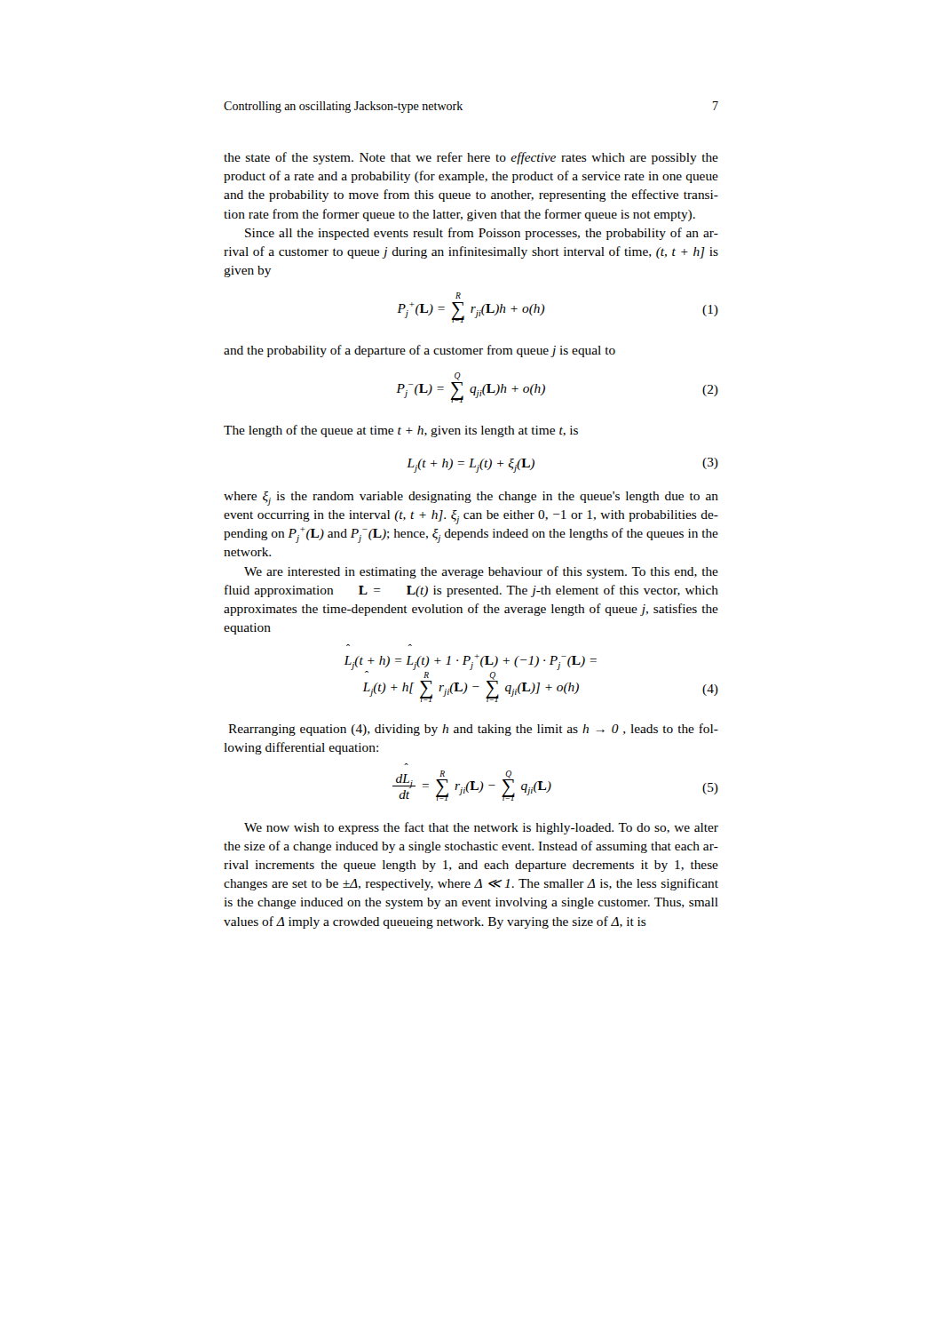Controlling an oscillating Jackson-type network 7
the state of the system. Note that we refer here to effective rates which are possibly the product of a rate and a probability (for example, the product of a service rate in one queue and the probability to move from this queue to another, representing the effective transition rate from the former queue to the latter, given that the former queue is not empty).
Since all the inspected events result from Poisson processes, the probability of an arrival of a customer to queue j during an infinitesimally short interval of time, (t, t + h] is given by
Pj+(L) = R∑i=1 rji(L)h + o(h)
(1)
and the probability of a departure of a customer from queue j is equal to
Pj−(L) = Q∑i=1 qji(L)h + o(h)
(2)
The length of the queue at time t + h, given its length at time t, is
Lj(t + h) = Lj(t) + ξj(L)
(3)
where ξj is the random variable designating the change in the queue's length due to an event occurring in the interval (t, t + h]. ξj can be either 0, −1 or 1, with probabilities depending on Pj+(L) and Pj−(L); hence, ξj depends indeed on the lengths of the queues in the network.
We are interested in estimating the average behaviour of this system. To this end, the fluid approximation ̂L = ̂L(t) is presented. The j-th element of this vector, which approximates the time-dependent evolution of the average length of queue j, satisfies the equation
̂Lj(t + h) = ̂Lj(t) + 1 · Pj+(L) + (−1) · Pj−(L) =
̂Lj(t) + h[ R∑i=1 rji(̂L) − Q∑i=1 qji(̂L)] + o(h)
(4)
Rearranging equation (4), dividing by h and taking the limit as h → 0 , leads to the following differential equation:
d̂Lj dt = R∑i=1 rji(̂L) − Q∑i=1 qji(̂L)
(5)
We now wish to express the fact that the network is highly-loaded. To do so, we alter the size of a change induced by a single stochastic event. Instead of assuming that each arrival increments the queue length by 1, and each departure decrements it by 1, these changes are set to be ±Δ, respectively, where Δ ≪ 1. The smaller Δ is, the less significant is the change induced on the system by an event involving a single customer. Thus, small values of Δ imply a crowded queueing network. By varying the size of Δ, it is